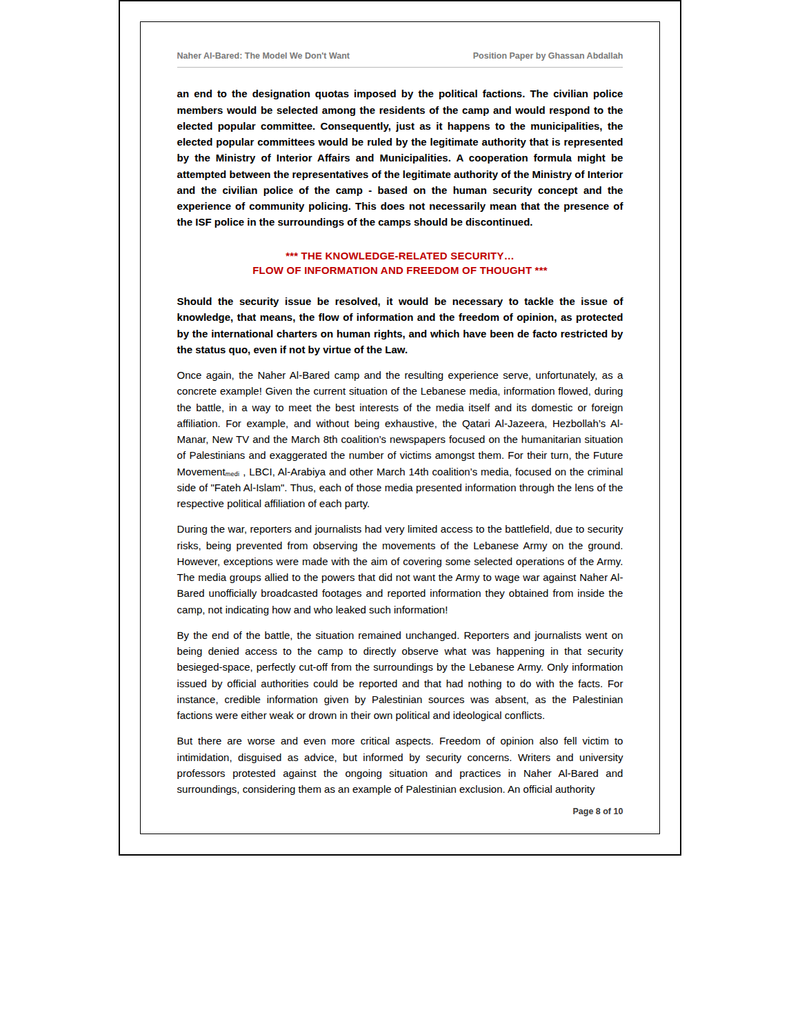Naher Al-Bared: The Model We Don't Want
Position Paper by Ghassan Abdallah
an end to the designation quotas imposed by the political factions. The civilian police members would be selected among the residents of the camp and would respond to the elected popular committee. Consequently, just as it happens to the municipalities, the elected popular committees would be ruled by the legitimate authority that is represented by the Ministry of Interior Affairs and Municipalities. A cooperation formula might be attempted between the representatives of the legitimate authority of the Ministry of Interior and the civilian police of the camp - based on the human security concept and the experience of community policing. This does not necessarily mean that the presence of the ISF police in the surroundings of the camps should be discontinued.
*** THE KNOWLEDGE-RELATED SECURITY… FLOW OF INFORMATION AND FREEDOM OF THOUGHT ***
Should the security issue be resolved, it would be necessary to tackle the issue of knowledge, that means, the flow of information and the freedom of opinion, as protected by the international charters on human rights, and which have been de facto restricted by the status quo, even if not by virtue of the Law.
Once again, the Naher Al-Bared camp and the resulting experience serve, unfortunately, as a concrete example! Given the current situation of the Lebanese media, information flowed, during the battle, in a way to meet the best interests of the media itself and its domestic or foreign affiliation. For example, and without being exhaustive, the Qatari Al-Jazeera, Hezbollah’s Al-Manar, New TV and the March 8th coalition’s newspapers focused on the humanitarian situation of Palestinians and exaggerated the number of victims amongst them. For their turn, the Future Movementmedi , LBCI, Al-Arabiya and other March 14th coalition’s media, focused on the criminal side of "Fateh Al-Islam". Thus, each of those media presented information through the lens of the respective political affiliation of each party.
During the war, reporters and journalists had very limited access to the battlefield, due to security risks, being prevented from observing the movements of the Lebanese Army on the ground. However, exceptions were made with the aim of covering some selected operations of the Army. The media groups allied to the powers that did not want the Army to wage war against Naher Al-Bared unofficially broadcasted footages and reported information they obtained from inside the camp, not indicating how and who leaked such information!
By the end of the battle, the situation remained unchanged. Reporters and journalists went on being denied access to the camp to directly observe what was happening in that security besieged-space, perfectly cut-off from the surroundings by the Lebanese Army. Only information issued by official authorities could be reported and that had nothing to do with the facts. For instance, credible information given by Palestinian sources was absent, as the Palestinian factions were either weak or drown in their own political and ideological conflicts.
But there are worse and even more critical aspects. Freedom of opinion also fell victim to intimidation, disguised as advice, but informed by security concerns. Writers and university professors protested against the ongoing situation and practices in Naher Al-Bared and surroundings, considering them as an example of Palestinian exclusion. An official authority
Page 8 of 10